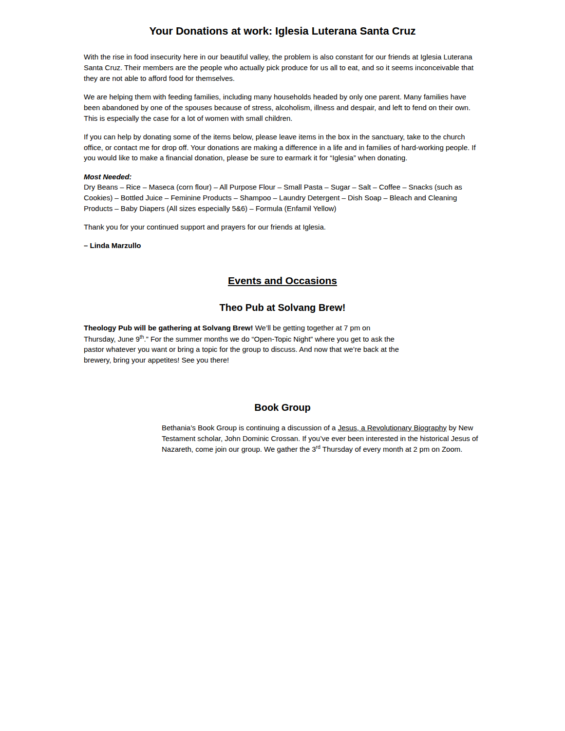Your Donations at work: Iglesia Luterana Santa Cruz
With the rise in food insecurity here in our beautiful valley, the problem is also constant for our friends at Iglesia Luterana Santa Cruz. Their members are the people who actually pick produce for us all to eat, and so it seems inconceivable that they are not able to afford food for themselves.
We are helping them with feeding families, including many households headed by only one parent. Many families have been abandoned by one of the spouses because of stress, alcoholism, illness and despair, and left to fend on their own. This is especially the case for a lot of women with small children.
If you can help by donating some of the items below, please leave items in the box in the sanctuary, take to the church office, or contact me for drop off. Your donations are making a difference in a life and in families of hard-working people. If you would like to make a financial donation, please be sure to earmark it for “Iglesia” when donating.
Most Needed:
Dry Beans – Rice – Maseca (corn flour) – All Purpose Flour – Small Pasta – Sugar – Salt – Coffee – Snacks (such as Cookies) – Bottled Juice – Feminine Products – Shampoo – Laundry Detergent – Dish Soap – Bleach and Cleaning Products – Baby Diapers (All sizes especially 5&6) – Formula (Enfamil Yellow)
Thank you for your continued support and prayers for our friends at Iglesia.
– Linda Marzullo
Events and Occasions
Theo Pub at Solvang Brew!
Theology Pub will be gathering at Solvang Brew! We’ll be getting together at 7 pm on Thursday, June 9th.” For the summer months we do “Open-Topic Night” where you get to ask the pastor whatever you want or bring a topic for the group to discuss. And now that we’re back at the brewery, bring your appetites! See you there!
Book Group
Bethania’s Book Group is continuing a discussion of a Jesus, a Revolutionary Biography by New Testament scholar, John Dominic Crossan. If you’ve ever been interested in the historical Jesus of Nazareth, come join our group. We gather the 3rd Thursday of every month at 2 pm on Zoom.